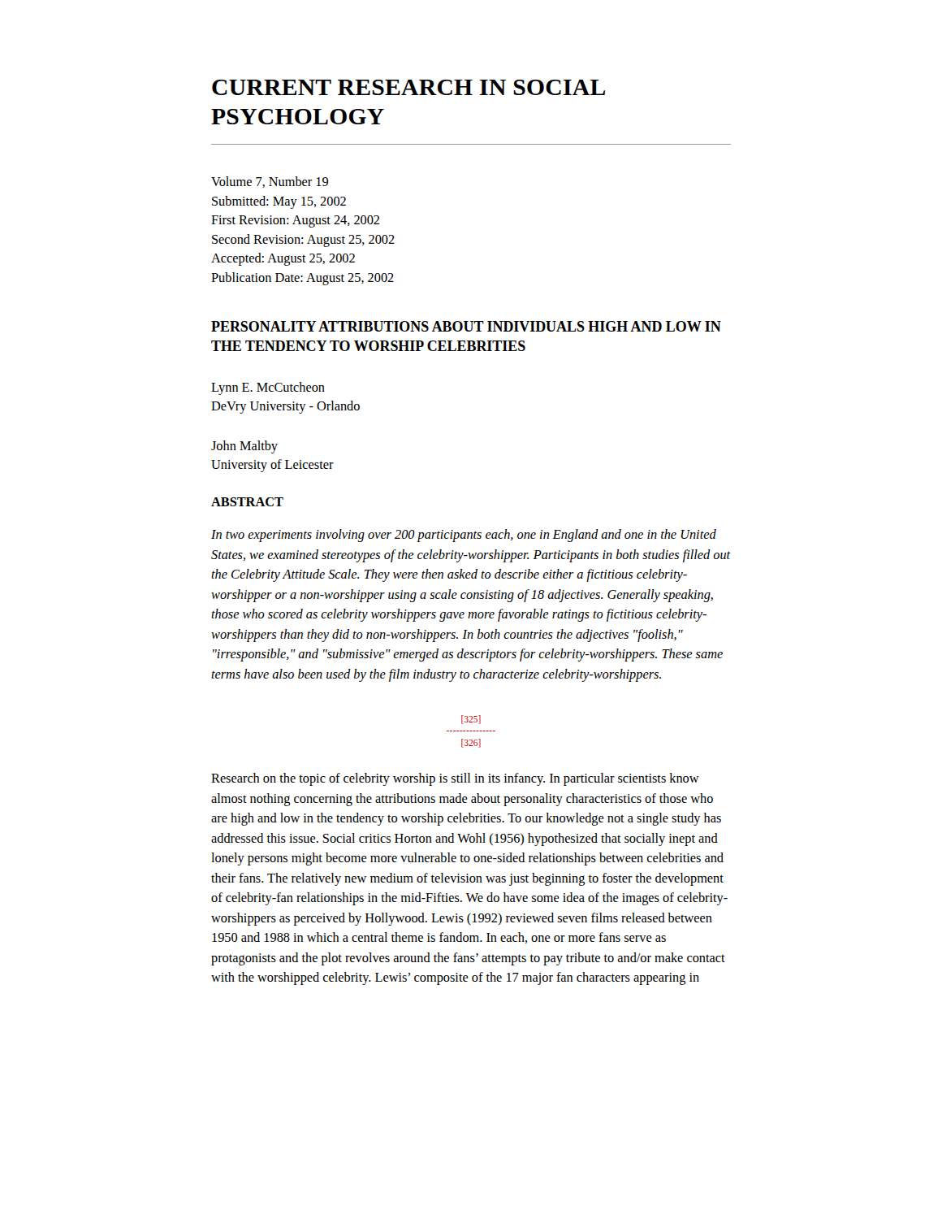CURRENT RESEARCH IN SOCIAL PSYCHOLOGY
Volume 7, Number 19
Submitted: May 15, 2002
First Revision: August 24, 2002
Second Revision: August 25, 2002
Accepted: August 25, 2002
Publication Date: August 25, 2002
Personality Attributions About Individuals High and Low in the Tendency to Worship Celebrities
Lynn E. McCutcheon
DeVry University - Orlando
John Maltby
University of Leicester
ABSTRACT
In two experiments involving over 200 participants each, one in England and one in the United States, we examined stereotypes of the celebrity-worshipper. Participants in both studies filled out the Celebrity Attitude Scale. They were then asked to describe either a fictitious celebrity-worshipper or a non-worshipper using a scale consisting of 18 adjectives. Generally speaking, those who scored as celebrity worshippers gave more favorable ratings to fictitious celebrity-worshippers than they did to non-worshippers. In both countries the adjectives "foolish," "irresponsible," and "submissive" emerged as descriptors for celebrity-worshippers. These same terms have also been used by the film industry to characterize celebrity-worshippers.
[325]
---------------
[326]
Research on the topic of celebrity worship is still in its infancy. In particular scientists know almost nothing concerning the attributions made about personality characteristics of those who are high and low in the tendency to worship celebrities. To our knowledge not a single study has addressed this issue. Social critics Horton and Wohl (1956) hypothesized that socially inept and lonely persons might become more vulnerable to one-sided relationships between celebrities and their fans. The relatively new medium of television was just beginning to foster the development of celebrity-fan relationships in the mid-Fifties. We do have some idea of the images of celebrity-worshippers as perceived by Hollywood. Lewis (1992) reviewed seven films released between 1950 and 1988 in which a central theme is fandom. In each, one or more fans serve as protagonists and the plot revolves around the fans’ attempts to pay tribute to and/or make contact with the worshipped celebrity. Lewis’ composite of the 17 major fan characters appearing in